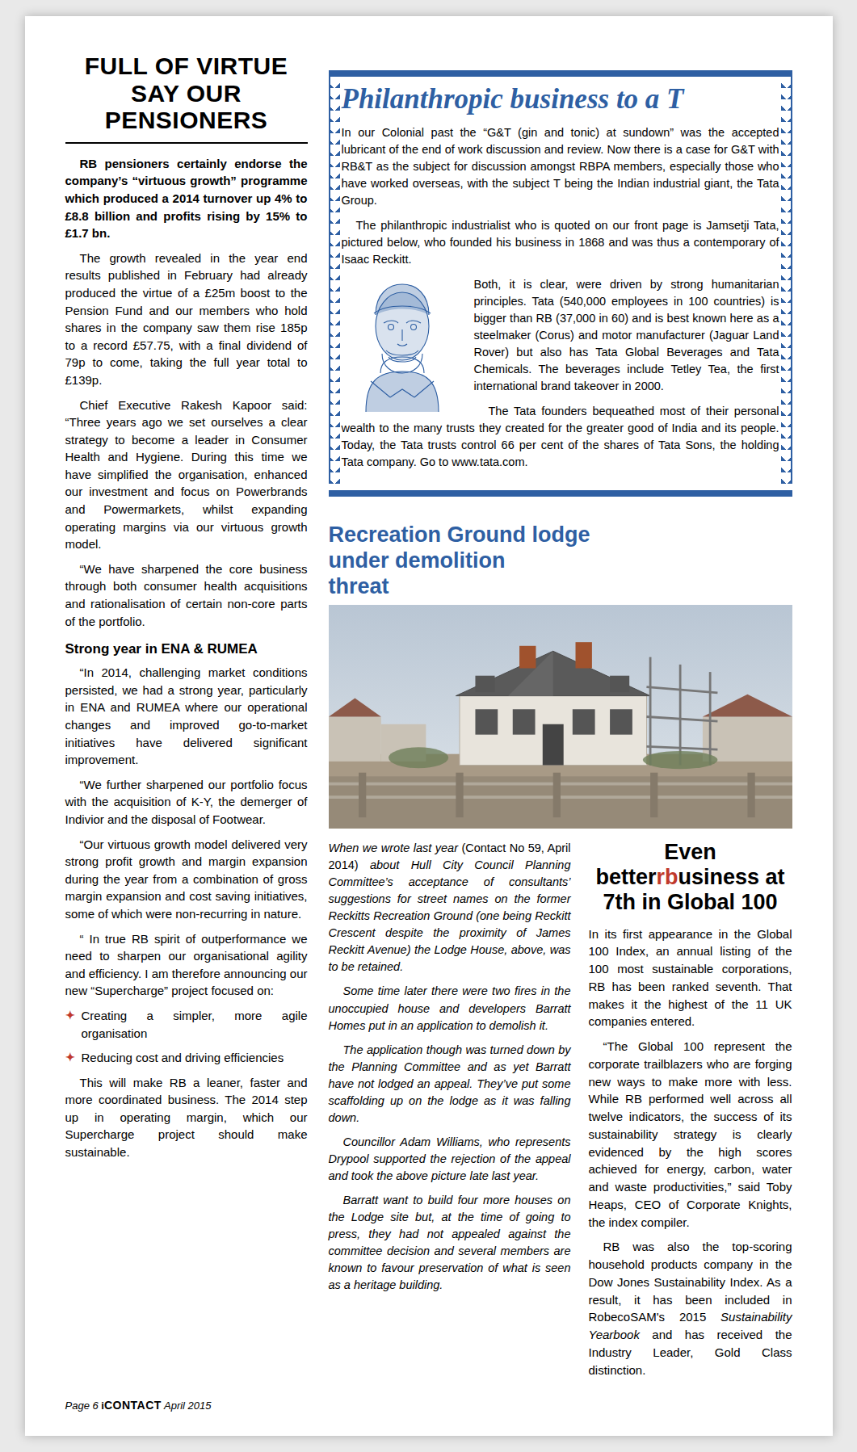Full of virtue say our pensioners
RB pensioners certainly endorse the company’s “virtuous growth” programme which produced a 2014 turnover up 4% to £8.8 billion and profits rising by 15% to £1.7 bn.
The growth revealed in the year end results published in February had already produced the virtue of a £25m boost to the Pension Fund and our members who hold shares in the company saw them rise 185p to a record £57.75, with a final dividend of 79p to come, taking the full year total to £139p.
Chief Executive Rakesh Kapoor said: “Three years ago we set ourselves a clear strategy to become a leader in Consumer Health and Hygiene. During this time we have simplified the organisation, enhanced our investment and focus on Powerbrands and Powermarkets, whilst expanding operating margins via our virtuous growth model.
“We have sharpened the core business through both consumer health acquisitions and rationalisation of certain non-core parts of the portfolio.
Strong year in ENA & RUMEA
“In 2014, challenging market conditions persisted, we had a strong year, particularly in ENA and RUMEA where our operational changes and improved go-to-market initiatives have delivered significant improvement.
“We further sharpened our portfolio focus with the acquisition of K-Y, the demerger of Indivior and the disposal of Footwear.
“Our virtuous growth model delivered very strong profit growth and margin expansion during the year from a combination of gross margin expansion and cost saving initiatives, some of which were non-recurring in nature.
“ In true RB spirit of outperformance we need to sharpen our organisational agility and efficiency. I am therefore announcing our new “Supercharge” project focused on:
✦Creating a simpler, more agile organisation
✦Reducing cost and driving efficiencies
This will make RB a leaner, faster and more coordinated business. The 2014 step up in operating margin, which our Supercharge project should make sustainable.
Philanthropic business to a T
In our Colonial past the “G&T (gin and tonic) at sundown” was the accepted lubricant of the end of work discussion and review. Now there is a case for G&T with RB&T as the subject for discussion amongst RBPA members, especially those who have worked overseas, with the subject T being the Indian industrial giant, the Tata Group.
The philanthropic industrialist who is quoted on our front page is Jamsetji Tata, pictured below, who founded his business in 1868 and was thus a contemporary of Isaac Reckitt.
Both, it is clear, were driven by strong humanitarian principles. Tata (540,000 employees in 100 countries) is bigger than RB (37,000 in 60) and is best known here as a steelmaker (Corus) and motor manufacturer (Jaguar Land Rover) but also has Tata Global Beverages and Tata Chemicals. The beverages include Tetley Tea, the first international brand takeover in 2000.
The Tata founders bequeathed most of their personal wealth to the many trusts they created for the greater good of India and its people. Today, the Tata trusts control 66 per cent of the shares of Tata Sons, the holding Tata company. Go to www.tata.com.
Recreation Ground lodge
under demolition
threat
When we wrote last year (Contact No 59, April 2014) about Hull City Council Planning Committee’s acceptance of consultants’ suggestions for street names on the former Reckitts Recreation Ground (one being Reckitt Crescent despite the proximity of James Reckitt Avenue) the Lodge House, above, was to be retained.
Some time later there were two fires in the unoccupied house and developers Barratt Homes put in an application to demolish it.
The application though was turned down by the Planning Committee and as yet Barratt have not lodged an appeal. They’ve put some scaffolding up on the lodge as it was falling down.
Councillor Adam Williams, who represents Drypool supported the rejection of the appeal and took the above picture late last year.
Barratt want to build four more houses on the Lodge site but, at the time of going to press, they had not appealed against the committee decision and several members are known to favour preservation of what is seen as a heritage building.
Even betterrbusiness at 7th in Global 100
In its first appearance in the Global 100 Index, an annual listing of the 100 most sustainable corporations, RB has been ranked seventh. That makes it the highest of the 11 UK companies entered.
“The Global 100 represent the corporate trailblazers who are forging new ways to make more with less. While RB performed well across all twelve indicators, the success of its sustainability strategy is clearly evidenced by the high scores achieved for energy, carbon, water and waste productivities,” said Toby Heaps, CEO of Corporate Knights, the index compiler.
RB was also the top-scoring household products company in the Dow Jones Sustainability Index. As a result, it has been included in RobecoSAM's 2015 Sustainability Yearbook and has received the Industry Leader, Gold Class distinction.
Page 6 iCONTACT April 2015